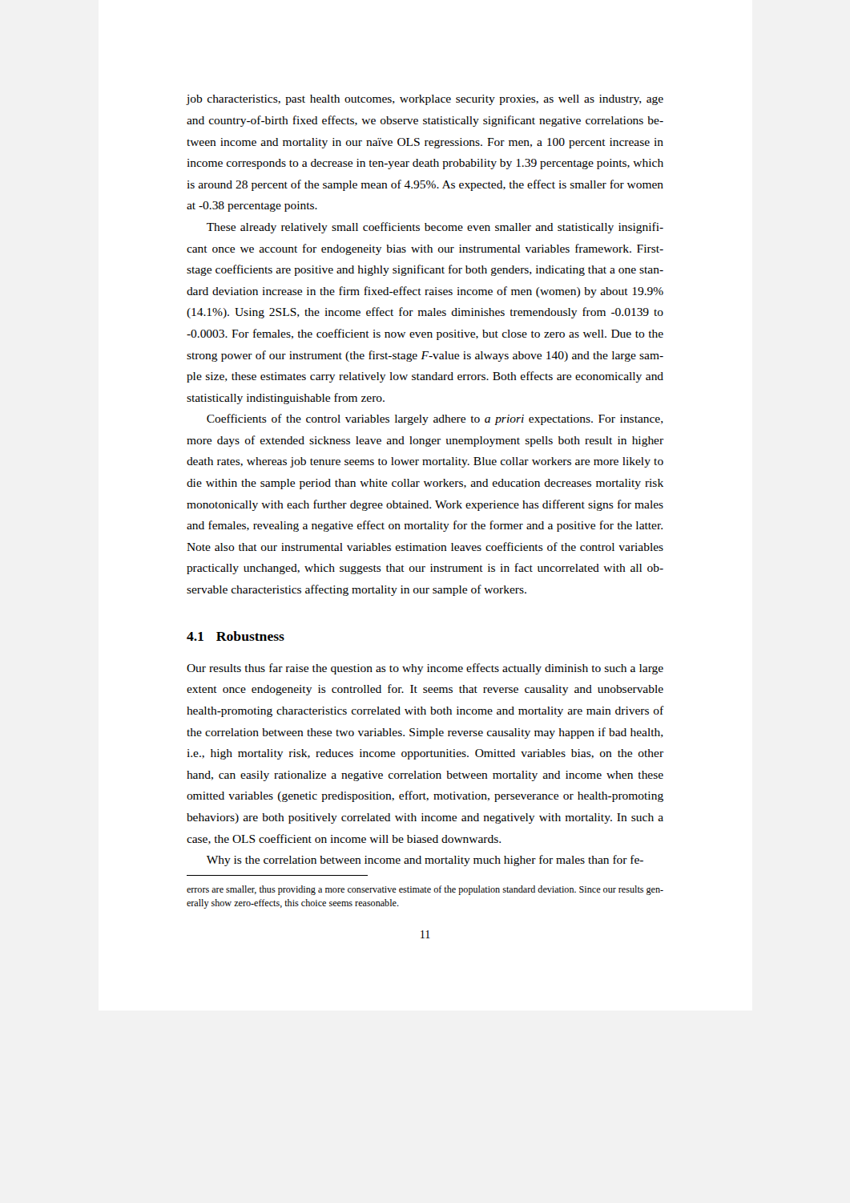job characteristics, past health outcomes, workplace security proxies, as well as industry, age and country-of-birth fixed effects, we observe statistically significant negative correlations between income and mortality in our naïve OLS regressions. For men, a 100 percent increase in income corresponds to a decrease in ten-year death probability by 1.39 percentage points, which is around 28 percent of the sample mean of 4.95%. As expected, the effect is smaller for women at -0.38 percentage points.
These already relatively small coefficients become even smaller and statistically insignificant once we account for endogeneity bias with our instrumental variables framework. First-stage coefficients are positive and highly significant for both genders, indicating that a one standard deviation increase in the firm fixed-effect raises income of men (women) by about 19.9% (14.1%). Using 2SLS, the income effect for males diminishes tremendously from -0.0139 to -0.0003. For females, the coefficient is now even positive, but close to zero as well. Due to the strong power of our instrument (the first-stage F-value is always above 140) and the large sample size, these estimates carry relatively low standard errors. Both effects are economically and statistically indistinguishable from zero.
Coefficients of the control variables largely adhere to a priori expectations. For instance, more days of extended sickness leave and longer unemployment spells both result in higher death rates, whereas job tenure seems to lower mortality. Blue collar workers are more likely to die within the sample period than white collar workers, and education decreases mortality risk monotonically with each further degree obtained. Work experience has different signs for males and females, revealing a negative effect on mortality for the former and a positive for the latter. Note also that our instrumental variables estimation leaves coefficients of the control variables practically unchanged, which suggests that our instrument is in fact uncorrelated with all observable characteristics affecting mortality in our sample of workers.
4.1 Robustness
Our results thus far raise the question as to why income effects actually diminish to such a large extent once endogeneity is controlled for. It seems that reverse causality and unobservable health-promoting characteristics correlated with both income and mortality are main drivers of the correlation between these two variables. Simple reverse causality may happen if bad health, i.e., high mortality risk, reduces income opportunities. Omitted variables bias, on the other hand, can easily rationalize a negative correlation between mortality and income when these omitted variables (genetic predisposition, effort, motivation, perseverance or health-promoting behaviors) are both positively correlated with income and negatively with mortality. In such a case, the OLS coefficient on income will be biased downwards.
Why is the correlation between income and mortality much higher for males than for fe-
errors are smaller, thus providing a more conservative estimate of the population standard deviation. Since our results generally show zero-effects, this choice seems reasonable.
11